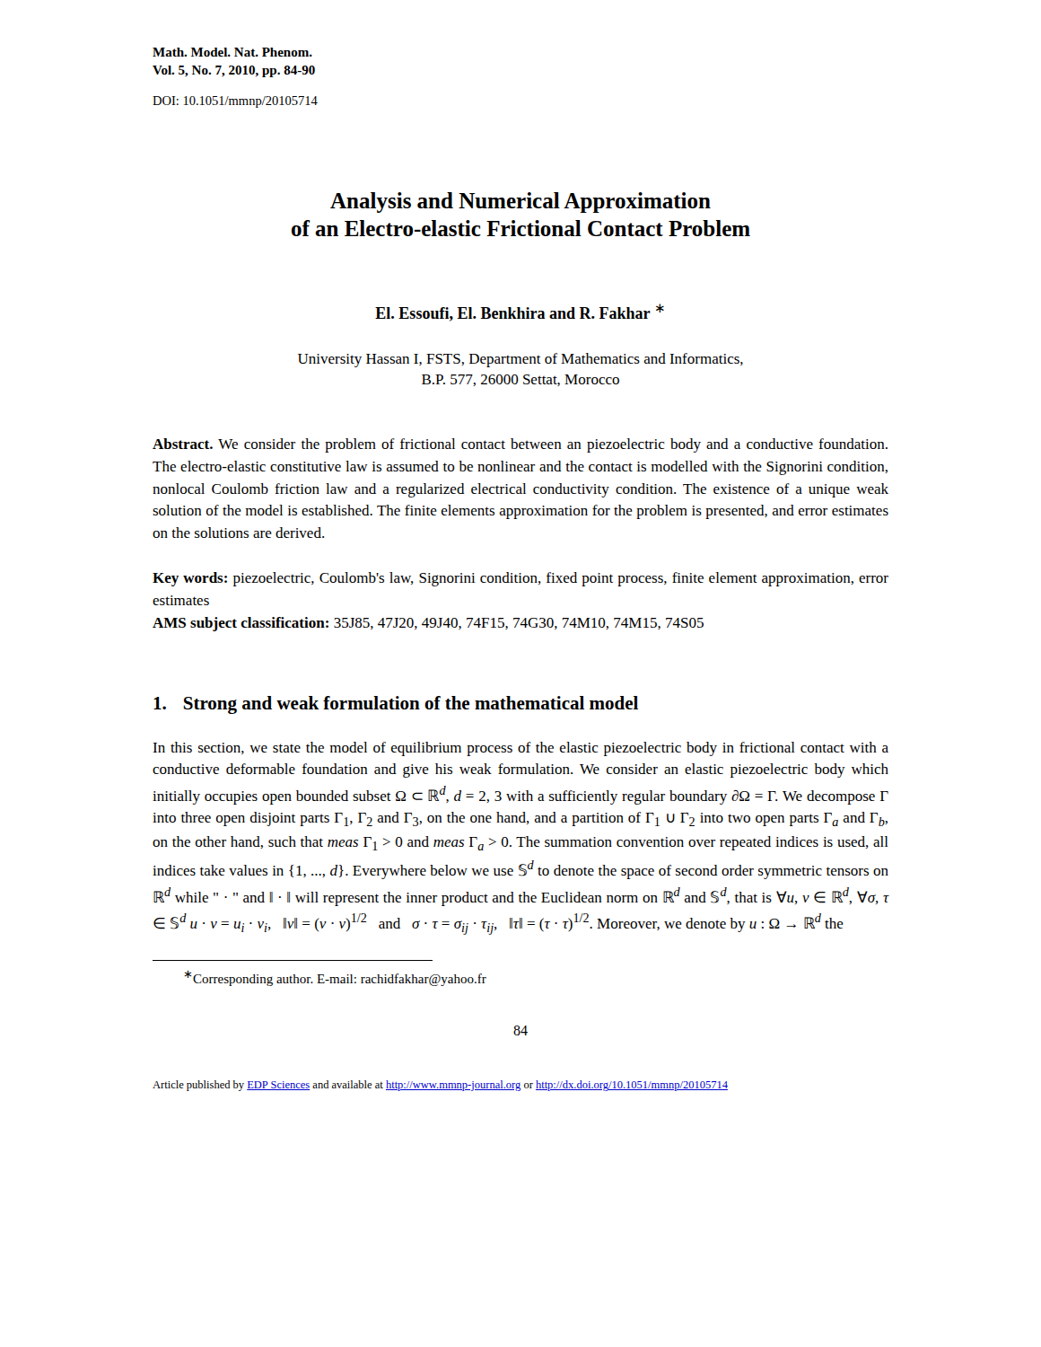Math. Model. Nat. Phenom.
Vol. 5, No. 7, 2010, pp. 84-90
DOI: 10.1051/mmnp/20105714
Analysis and Numerical Approximation
of an Electro-elastic Frictional Contact Problem
El. Essoufi, El. Benkhira and R. Fakhar ∗
University Hassan I, FSTS, Department of Mathematics and Informatics,
B.P. 577, 26000 Settat, Morocco
Abstract. We consider the problem of frictional contact between an piezoelectric body and a conductive foundation. The electro-elastic constitutive law is assumed to be nonlinear and the contact is modelled with the Signorini condition, nonlocal Coulomb friction law and a regularized electrical conductivity condition. The existence of a unique weak solution of the model is established. The finite elements approximation for the problem is presented, and error estimates on the solutions are derived.
Key words: piezoelectric, Coulomb's law, Signorini condition, fixed point process, finite element approximation, error estimates
AMS subject classification: 35J85, 47J20, 49J40, 74F15, 74G30, 74M10, 74M15, 74S05
1. Strong and weak formulation of the mathematical model
In this section, we state the model of equilibrium process of the elastic piezoelectric body in frictional contact with a conductive deformable foundation and give his weak formulation. We consider an elastic piezoelectric body which initially occupies open bounded subset Ω ⊂ ℝd, d = 2, 3 with a sufficiently regular boundary ∂Ω = Γ. We decompose Γ into three open disjoint parts Γ1, Γ2 and Γ3, on the one hand, and a partition of Γ1 ∪ Γ2 into two open parts Γa and Γb, on the other hand, such that meas Γ1 > 0 and meas Γa > 0. The summation convention over repeated indices is used, all indices take values in {1, ..., d}. Everywhere below we use 𝕊d to denote the space of second order symmetric tensors on ℝd while " · " and ‖ · ‖ will represent the inner product and the Euclidean norm on ℝd and 𝕊d, that is ∀u, v ∈ ℝd, ∀σ, τ ∈ 𝕊d u · v = ui · vi, ‖v‖ = (v · v)1/2 and σ · τ = σij · τij, ‖τ‖ = (τ · τ)1/2. Moreover, we denote by u : Ω → ℝd the
∗Corresponding author. E-mail: rachidfakhar@yahoo.fr
84
Article published by EDP Sciences and available at http://www.mmnp-journal.org or http://dx.doi.org/10.1051/mmnp/20105714